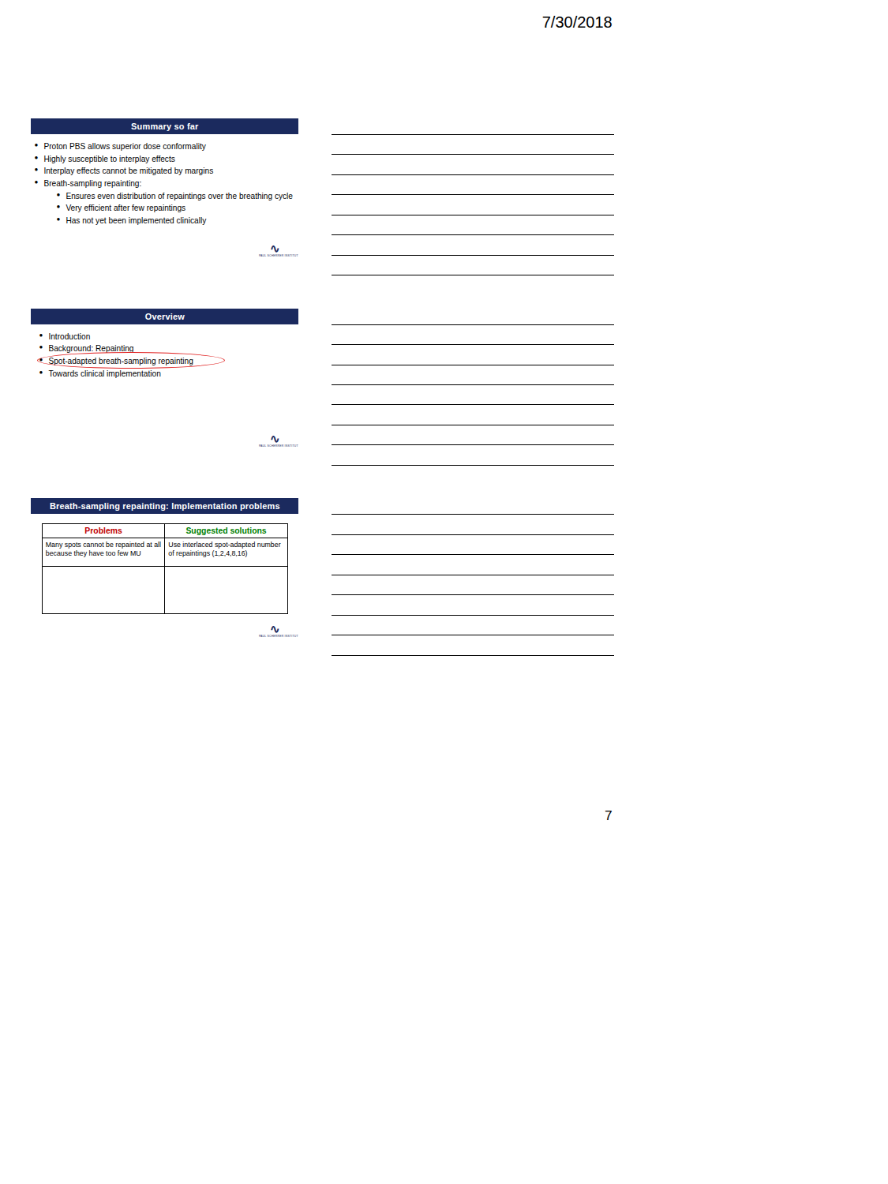7/30/2018
Summary so far
Proton PBS allows superior dose conformality
Highly susceptible to interplay effects
Interplay effects cannot be mitigated by margins
Breath-sampling repainting:
Ensures even distribution of repaintings over the breathing cycle
Very efficient after few repaintings
Has not yet been implemented clinically
∿
PAUL SCHERRER INSTITUT
Overview
Introduction
Background: Repainting
Spot-adapted breath-sampling repainting
Towards clinical implementation
∿
PAUL SCHERRER INSTITUT
Breath-sampling repainting: Implementation problems
| Problems | Suggested solutions |
| --- | --- |
| Many spots cannot be repainted at all because they have too few MU | Use interlaced spot-adapted number of repaintings (1,2,4,8,16) |
∿
PAUL SCHERRER INSTITUT
7